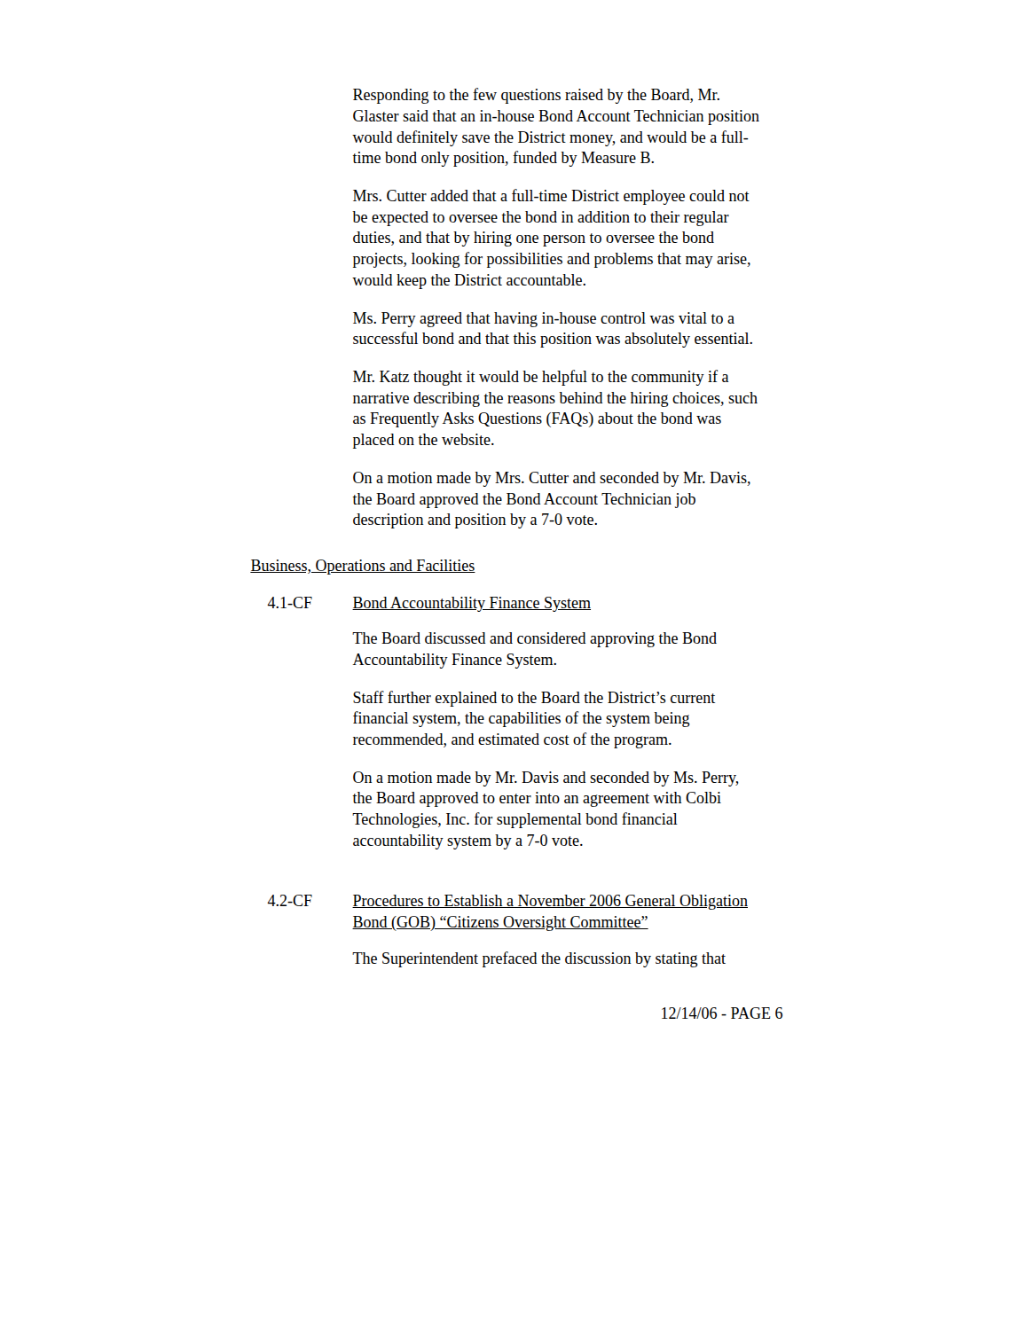Responding to the few questions raised by the Board, Mr. Glaster said that an in-house Bond Account Technician position would definitely save the District money, and would be a full-time bond only position, funded by Measure B.
Mrs. Cutter added that a full-time District employee could not be expected to oversee the bond in addition to their regular duties, and that by hiring one person to oversee the bond projects, looking for possibilities and problems that may arise, would keep the District accountable.
Ms. Perry agreed that having in-house control was vital to a successful bond and that this position was absolutely essential.
Mr. Katz thought it would be helpful to the community if a narrative describing the reasons behind the hiring choices, such as Frequently Asks Questions (FAQs) about the bond was placed on the website.
On a motion made by Mrs. Cutter and seconded by Mr. Davis, the Board approved the Bond Account Technician job description and position by a 7-0 vote.
Business, Operations and Facilities
4.1-CF
Bond Accountability Finance System
The Board discussed and considered approving the Bond Accountability Finance System.
Staff further explained to the Board the District’s current financial system, the capabilities of the system being recommended, and estimated cost of the program.
On a motion made by Mr. Davis and seconded by Ms. Perry, the Board approved to enter into an agreement with Colbi Technologies, Inc. for supplemental bond financial accountability system by a 7-0 vote.
4.2-CF
Procedures to Establish a November 2006 General Obligation Bond (GOB) “Citizens Oversight Committee”
The Superintendent prefaced the discussion by stating that
12/14/06 - PAGE 6